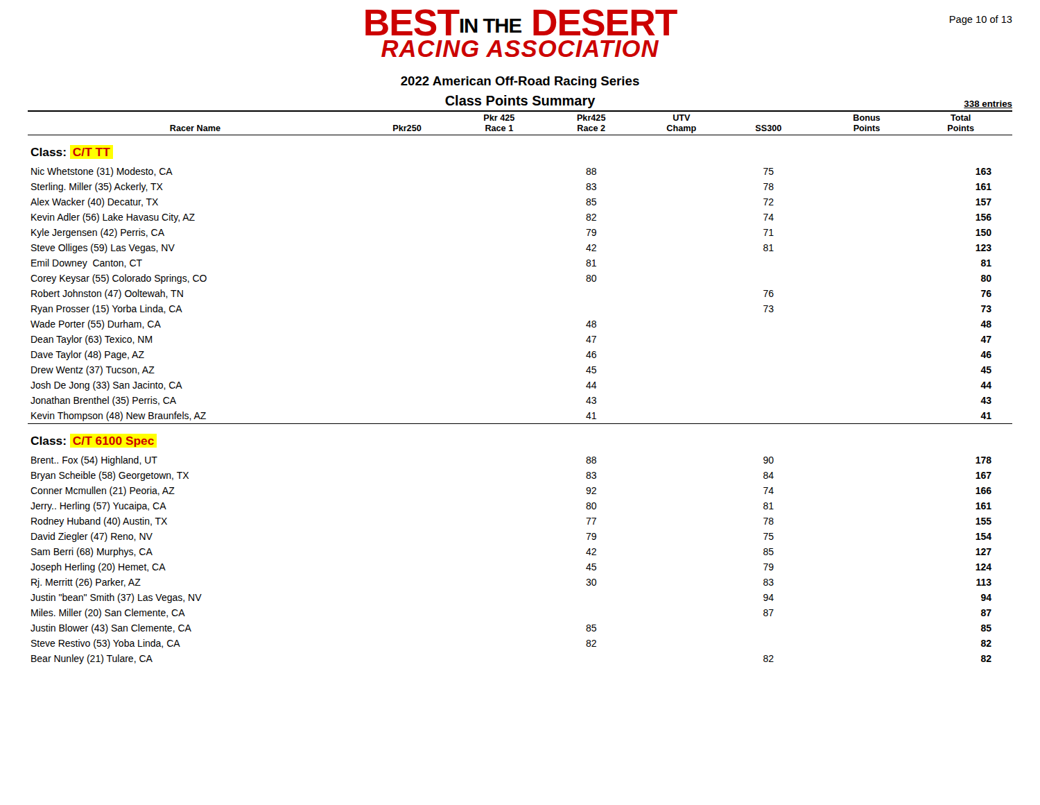Page 10 of 13
BEST IN THE DESERT
RACING ASSOCIATION
2022 American Off-Road Racing Series
Class Points Summary 338 entries
| Racer Name | Pkr250 | Pkr 425 Race 1 | Pkr425 Race 2 | UTV Champ | SS300 | | Bonus Points | Total Points |
| --- | --- | --- | --- | --- | --- | --- | --- | --- |
| Class: C/T TT |
| Nic Whetstone (31) Modesto, CA | | | 88 | | 75 | | | 163 |
| Sterling. Miller (35) Ackerly, TX | | | 83 | | 78 | | | 161 |
| Alex Wacker (40) Decatur, TX | | | 85 | | 72 | | | 157 |
| Kevin Adler (56) Lake Havasu City, AZ | | | 82 | | 74 | | | 156 |
| Kyle Jergensen (42) Perris, CA | | | 79 | | 71 | | | 150 |
| Steve Olliges (59) Las Vegas, NV | | | 42 | | 81 | | | 123 |
| Emil Downey Canton, CT | | | 81 | | | | | 81 |
| Corey Keysar (55) Colorado Springs, CO | | | 80 | | | | | 80 |
| Robert Johnston (47) Ooltewah, TN | | | | | 76 | | | 76 |
| Ryan Prosser (15) Yorba Linda, CA | | | | | 73 | | | 73 |
| Wade Porter (55) Durham, CA | | | 48 | | | | | 48 |
| Dean Taylor (63) Texico, NM | | | 47 | | | | | 47 |
| Dave Taylor (48) Page, AZ | | | 46 | | | | | 46 |
| Drew Wentz (37) Tucson, AZ | | | 45 | | | | | 45 |
| Josh De Jong (33) San Jacinto, CA | | | 44 | | | | | 44 |
| Jonathan Brenthel (35) Perris, CA | | | 43 | | | | | 43 |
| Kevin Thompson (48) New Braunfels, AZ | | | 41 | | | | | 41 |
| Class: C/T 6100 Spec |
| Brent.. Fox (54) Highland, UT | | | 88 | | 90 | | | 178 |
| Bryan Scheible (58) Georgetown, TX | | | 83 | | 84 | | | 167 |
| Conner Mcmullen (21) Peoria, AZ | | | 92 | | 74 | | | 166 |
| Jerry.. Herling (57) Yucaipa, CA | | | 80 | | 81 | | | 161 |
| Rodney Huband (40) Austin, TX | | | 77 | | 78 | | | 155 |
| David Ziegler (47) Reno, NV | | | 79 | | 75 | | | 154 |
| Sam Berri (68) Murphys, CA | | | 42 | | 85 | | | 127 |
| Joseph Herling (20) Hemet, CA | | | 45 | | 79 | | | 124 |
| Rj. Merritt (26) Parker, AZ | | | 30 | | 83 | | | 113 |
| Justin "bean" Smith (37) Las Vegas, NV | | | | | 94 | | | 94 |
| Miles. Miller (20) San Clemente, CA | | | | | 87 | | | 87 |
| Justin Blower (43) San Clemente, CA | | | 85 | | | | | 85 |
| Steve Restivo (53) Yoba Linda, CA | | | 82 | | | | | 82 |
| Bear Nunley (21) Tulare, CA | | | | | 82 | | | 82 |